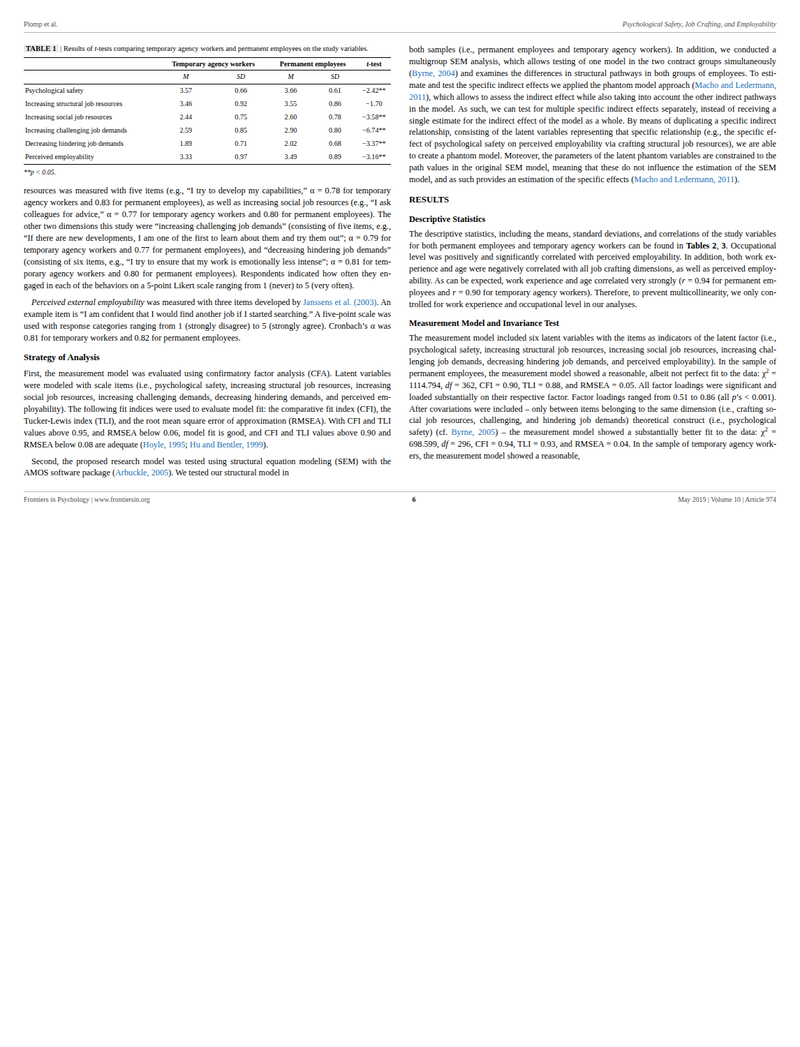Plomp et al.
Psychological Safety, Job Crafting, and Employability
TABLE 1 | Results of t-tests comparing temporary agency workers and permanent employees on the study variables.
| | Temporary agency workers | Permanent employees | t -test |
| --- | --- | --- | --- |
| | M | SD | M | SD | |
| Psychological safety | 3.57 | 0.66 | 3.66 | 0.61 | −2.42** |
| Increasing structural job resources | 3.46 | 0.92 | 3.55 | 0.86 | −1.70 |
| Increasing social job resources | 2.44 | 0.75 | 2.60 | 0.78 | −3.58** |
| Increasing challenging job demands | 2.59 | 0.85 | 2.90 | 0.80 | −6.74** |
| Decreasing hindering job demands | 1.89 | 0.71 | 2.02 | 0.68 | −3.37** |
| Perceived employability | 3.33 | 0.97 | 3.49 | 0.89 | −3.16** |
**p < 0.05.
resources was measured with five items (e.g., “I try to develop my capabilities,” α = 0.78 for temporary agency workers and 0.83 for permanent employees), as well as increasing social job resources (e.g., “I ask colleagues for advice,” α = 0.77 for temporary agency workers and 0.80 for permanent employees). The other two dimensions this study were “increasing challenging job demands” (consisting of five items, e.g., “If there are new developments, I am one of the first to learn about them and try them out”; α = 0.79 for temporary agency workers and 0.77 for permanent employees), and “decreasing hindering job demands” (consisting of six items, e.g., “I try to ensure that my work is emotionally less intense”; α = 0.81 for temporary agency workers and 0.80 for permanent employees). Respondents indicated how often they engaged in each of the behaviors on a 5-point Likert scale ranging from 1 (never) to 5 (very often).
Perceived external employability was measured with three items developed by Janssens et al. (2003). An example item is “I am confident that I would find another job if I started searching.” A five-point scale was used with response categories ranging from 1 (strongly disagree) to 5 (strongly agree). Cronbach’s α was 0.81 for temporary workers and 0.82 for permanent employees.
Strategy of Analysis
First, the measurement model was evaluated using confirmatory factor analysis (CFA). Latent variables were modeled with scale items (i.e., psychological safety, increasing structural job resources, increasing social job resources, increasing challenging demands, decreasing hindering demands, and perceived employability). The following fit indices were used to evaluate model fit: the comparative fit index (CFI), the Tucker-Lewis index (TLI), and the root mean square error of approximation (RMSEA). With CFI and TLI values above 0.95, and RMSEA below 0.06, model fit is good, and CFI and TLI values above 0.90 and RMSEA below 0.08 are adequate (Hoyle, 1995; Hu and Bentler, 1999).
Second, the proposed research model was tested using structural equation modeling (SEM) with the AMOS software package (Arbuckle, 2005). We tested our structural model in
both samples (i.e., permanent employees and temporary agency workers). In addition, we conducted a multigroup SEM analysis, which allows testing of one model in the two contract groups simultaneously (Byrne, 2004) and examines the differences in structural pathways in both groups of employees. To estimate and test the specific indirect effects we applied the phantom model approach (Macho and Ledermann, 2011), which allows to assess the indirect effect while also taking into account the other indirect pathways in the model. As such, we can test for multiple specific indirect effects separately, instead of receiving a single estimate for the indirect effect of the model as a whole. By means of duplicating a specific indirect relationship, consisting of the latent variables representing that specific relationship (e.g., the specific effect of psychological safety on perceived employability via crafting structural job resources), we are able to create a phantom model. Moreover, the parameters of the latent phantom variables are constrained to the path values in the original SEM model, meaning that these do not influence the estimation of the SEM model, and as such provides an estimation of the specific effects (Macho and Ledermann, 2011).
RESULTS
Descriptive Statistics
The descriptive statistics, including the means, standard deviations, and correlations of the study variables for both permanent employees and temporary agency workers can be found in Tables 2, 3. Occupational level was positively and significantly correlated with perceived employability. In addition, both work experience and age were negatively correlated with all job crafting dimensions, as well as perceived employability. As can be expected, work experience and age correlated very strongly (r = 0.94 for permanent employees and r = 0.90 for temporary agency workers). Therefore, to prevent multicollinearity, we only controlled for work experience and occupational level in our analyses.
Measurement Model and Invariance Test
The measurement model included six latent variables with the items as indicators of the latent factor (i.e., psychological safety, increasing structural job resources, increasing social job resources, increasing challenging job demands, decreasing hindering job demands, and perceived employability). In the sample of permanent employees, the measurement model showed a reasonable, albeit not perfect fit to the data: χ2 = 1114.794, df = 362, CFI = 0.90, TLI = 0.88, and RMSEA = 0.05. All factor loadings were significant and loaded substantially on their respective factor. Factor loadings ranged from 0.51 to 0.86 (all p’s < 0.001). After covariations were included – only between items belonging to the same dimension (i.e., crafting social job resources, challenging, and hindering job demands) theoretical construct (i.e., psychological safety) (cf. Byrne, 2005) – the measurement model showed a substantially better fit to the data: χ2 = 698.599, df = 296, CFI = 0.94, TLI = 0.93, and RMSEA = 0.04. In the sample of temporary agency workers, the measurement model showed a reasonable,
Frontiers in Psychology | www.frontiersin.org
6
May 2019 | Volume 10 | Article 974